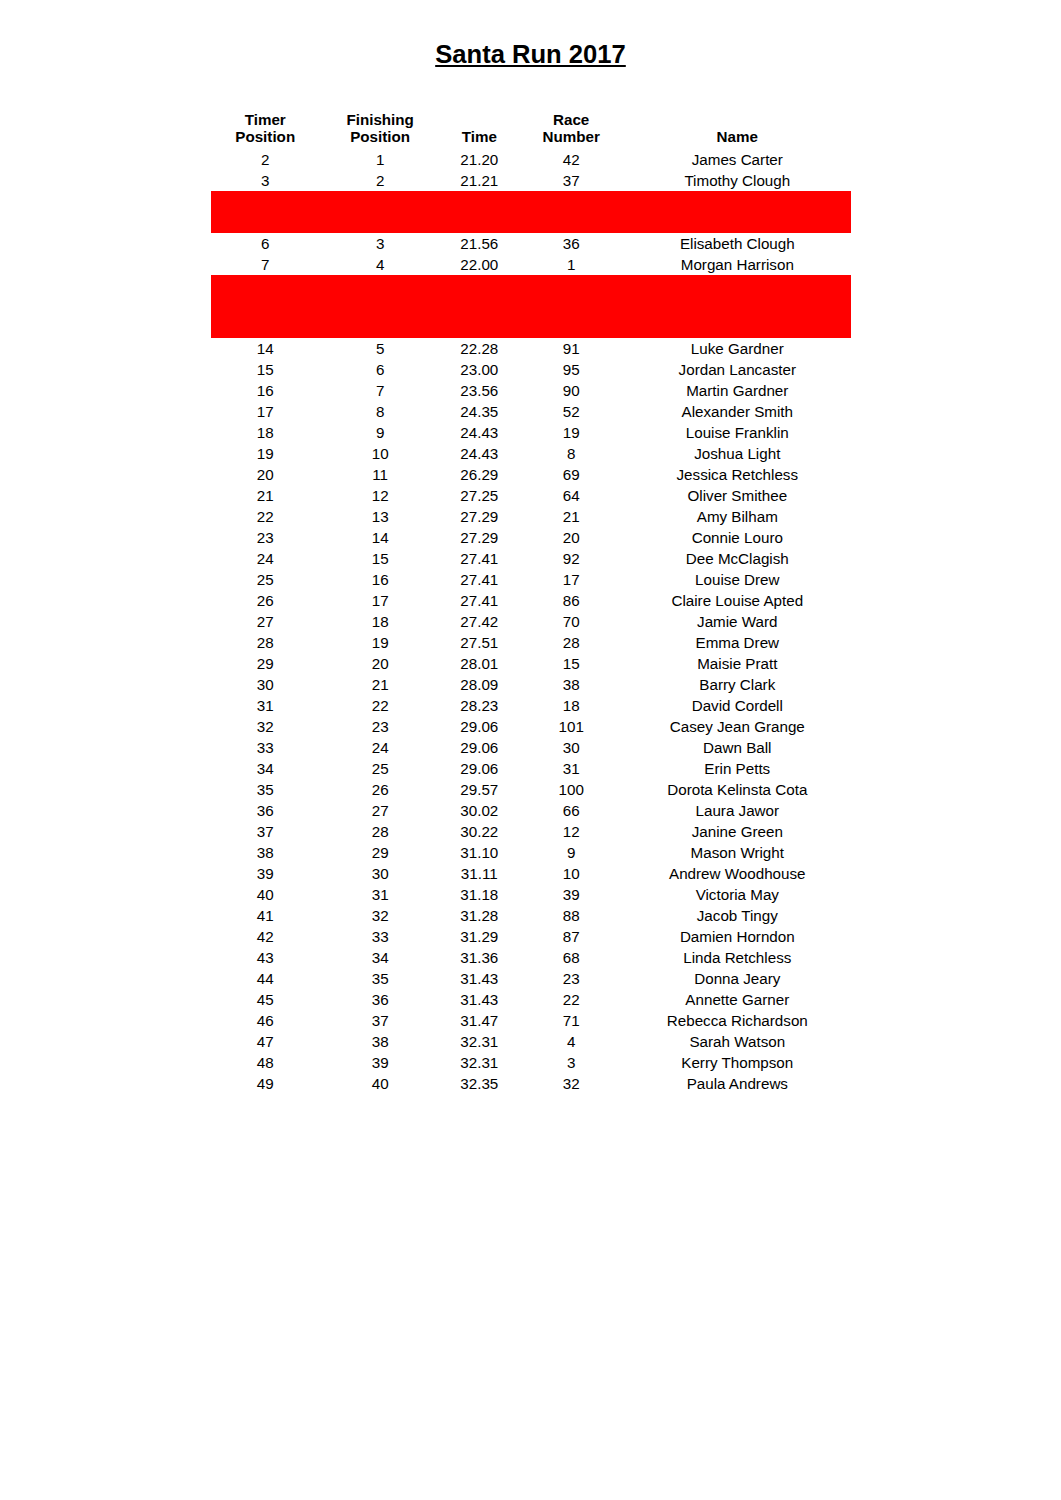Santa Run 2017
| Timer Position | Finishing Position | Time | Race Number | Name |
| --- | --- | --- | --- | --- |
| 2 | 1 | 21.20 | 42 | James Carter |
| 3 | 2 | 21.21 | 37 | Timothy Clough |
| 4 | * | 21.41 | 29 | Derick Barsby |
| 5 | * | 21.47 | 40 | Lily Amps |
| 6 | 3 | 21.56 | 36 | Elisabeth Clough |
| 7 | 4 | 22.00 | 1 | Morgan Harrison |
| 11 | * | 22.20 | 2 | Fay Gratton |
| 12 | * | 22.21 | 51 | Jason Quant |
| 13 | * | 22.27 | 27 | Karen Willmott |
| 14 | 5 | 22.28 | 91 | Luke Gardner |
| 15 | 6 | 23.00 | 95 | Jordan Lancaster |
| 16 | 7 | 23.56 | 90 | Martin Gardner |
| 17 | 8 | 24.35 | 52 | Alexander Smith |
| 18 | 9 | 24.43 | 19 | Louise Franklin |
| 19 | 10 | 24.43 | 8 | Joshua Light |
| 20 | 11 | 26.29 | 69 | Jessica Retchless |
| 21 | 12 | 27.25 | 64 | Oliver Smithee |
| 22 | 13 | 27.29 | 21 | Amy Bilham |
| 23 | 14 | 27.29 | 20 | Connie Louro |
| 24 | 15 | 27.41 | 92 | Dee McClagish |
| 25 | 16 | 27.41 | 17 | Louise Drew |
| 26 | 17 | 27.41 | 86 | Claire Louise Apted |
| 27 | 18 | 27.42 | 70 | Jamie Ward |
| 28 | 19 | 27.51 | 28 | Emma Drew |
| 29 | 20 | 28.01 | 15 | Maisie Pratt |
| 30 | 21 | 28.09 | 38 | Barry Clark |
| 31 | 22 | 28.23 | 18 | David Cordell |
| 32 | 23 | 29.06 | 101 | Casey Jean Grange |
| 33 | 24 | 29.06 | 30 | Dawn Ball |
| 34 | 25 | 29.06 | 31 | Erin Petts |
| 35 | 26 | 29.57 | 100 | Dorota Kelinsta Cota |
| 36 | 27 | 30.02 | 66 | Laura Jawor |
| 37 | 28 | 30.22 | 12 | Janine Green |
| 38 | 29 | 31.10 | 9 | Mason Wright |
| 39 | 30 | 31.11 | 10 | Andrew Woodhouse |
| 40 | 31 | 31.18 | 39 | Victoria May |
| 41 | 32 | 31.28 | 88 | Jacob Tingy |
| 42 | 33 | 31.29 | 87 | Damien Horndon |
| 43 | 34 | 31.36 | 68 | Linda Retchless |
| 44 | 35 | 31.43 | 23 | Donna Jeary |
| 45 | 36 | 31.43 | 22 | Annette Garner |
| 46 | 37 | 31.47 | 71 | Rebecca Richardson |
| 47 | 38 | 32.31 | 4 | Sarah Watson |
| 48 | 39 | 32.31 | 3 | Kerry Thompson |
| 49 | 40 | 32.35 | 32 | Paula Andrews |